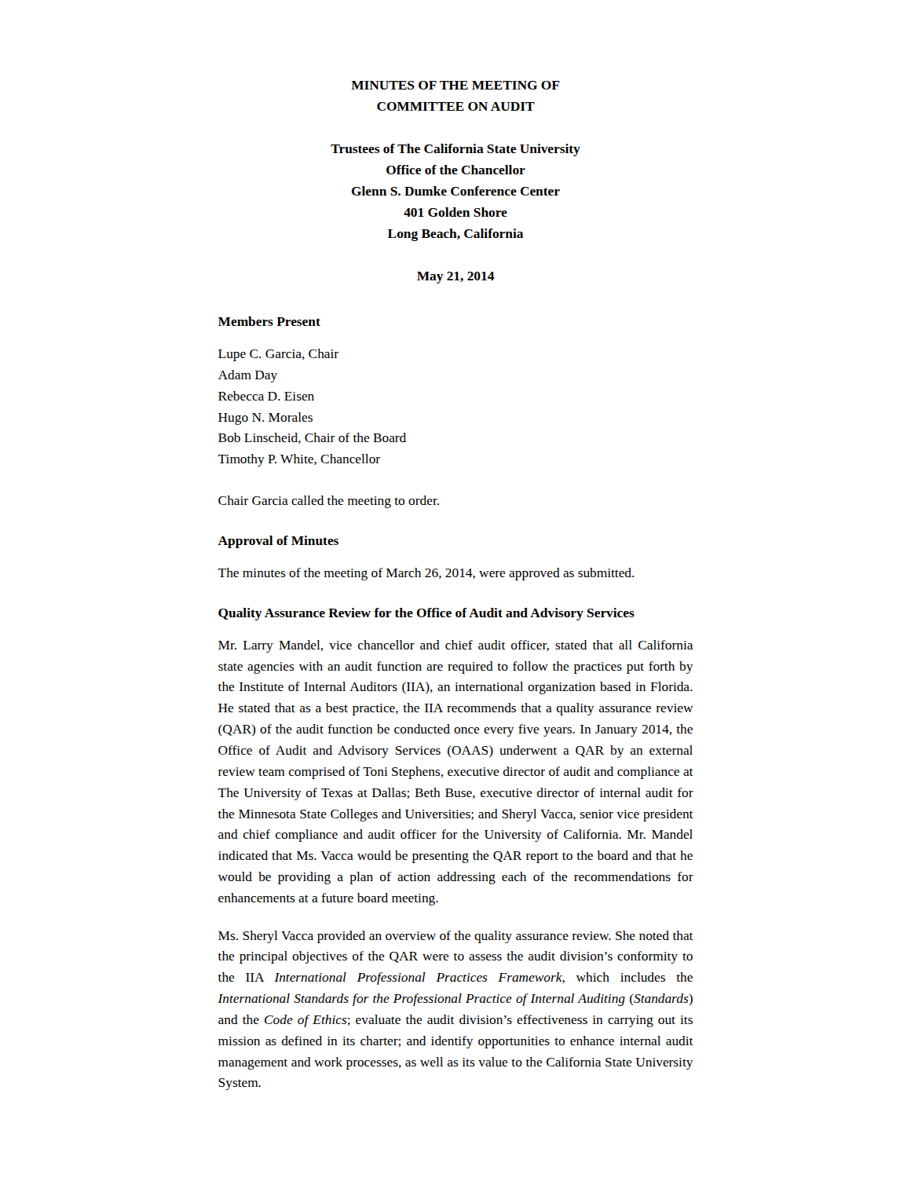MINUTES OF THE MEETING OF COMMITTEE ON AUDIT
Trustees of The California State University Office of the Chancellor Glenn S. Dumke Conference Center 401 Golden Shore Long Beach, California
May 21, 2014
Members Present
Lupe C. Garcia, Chair Adam Day Rebecca D. Eisen Hugo N. Morales Bob Linscheid, Chair of the Board Timothy P. White, Chancellor
Chair Garcia called the meeting to order.
Approval of Minutes
The minutes of the meeting of March 26, 2014, were approved as submitted.
Quality Assurance Review for the Office of Audit and Advisory Services
Mr. Larry Mandel, vice chancellor and chief audit officer, stated that all California state agencies with an audit function are required to follow the practices put forth by the Institute of Internal Auditors (IIA), an international organization based in Florida. He stated that as a best practice, the IIA recommends that a quality assurance review (QAR) of the audit function be conducted once every five years. In January 2014, the Office of Audit and Advisory Services (OAAS) underwent a QAR by an external review team comprised of Toni Stephens, executive director of audit and compliance at The University of Texas at Dallas; Beth Buse, executive director of internal audit for the Minnesota State Colleges and Universities; and Sheryl Vacca, senior vice president and chief compliance and audit officer for the University of California. Mr. Mandel indicated that Ms. Vacca would be presenting the QAR report to the board and that he would be providing a plan of action addressing each of the recommendations for enhancements at a future board meeting.
Ms. Sheryl Vacca provided an overview of the quality assurance review. She noted that the principal objectives of the QAR were to assess the audit division’s conformity to the IIA International Professional Practices Framework, which includes the International Standards for the Professional Practice of Internal Auditing (Standards) and the Code of Ethics; evaluate the audit division’s effectiveness in carrying out its mission as defined in its charter; and identify opportunities to enhance internal audit management and work processes, as well as its value to the California State University System.